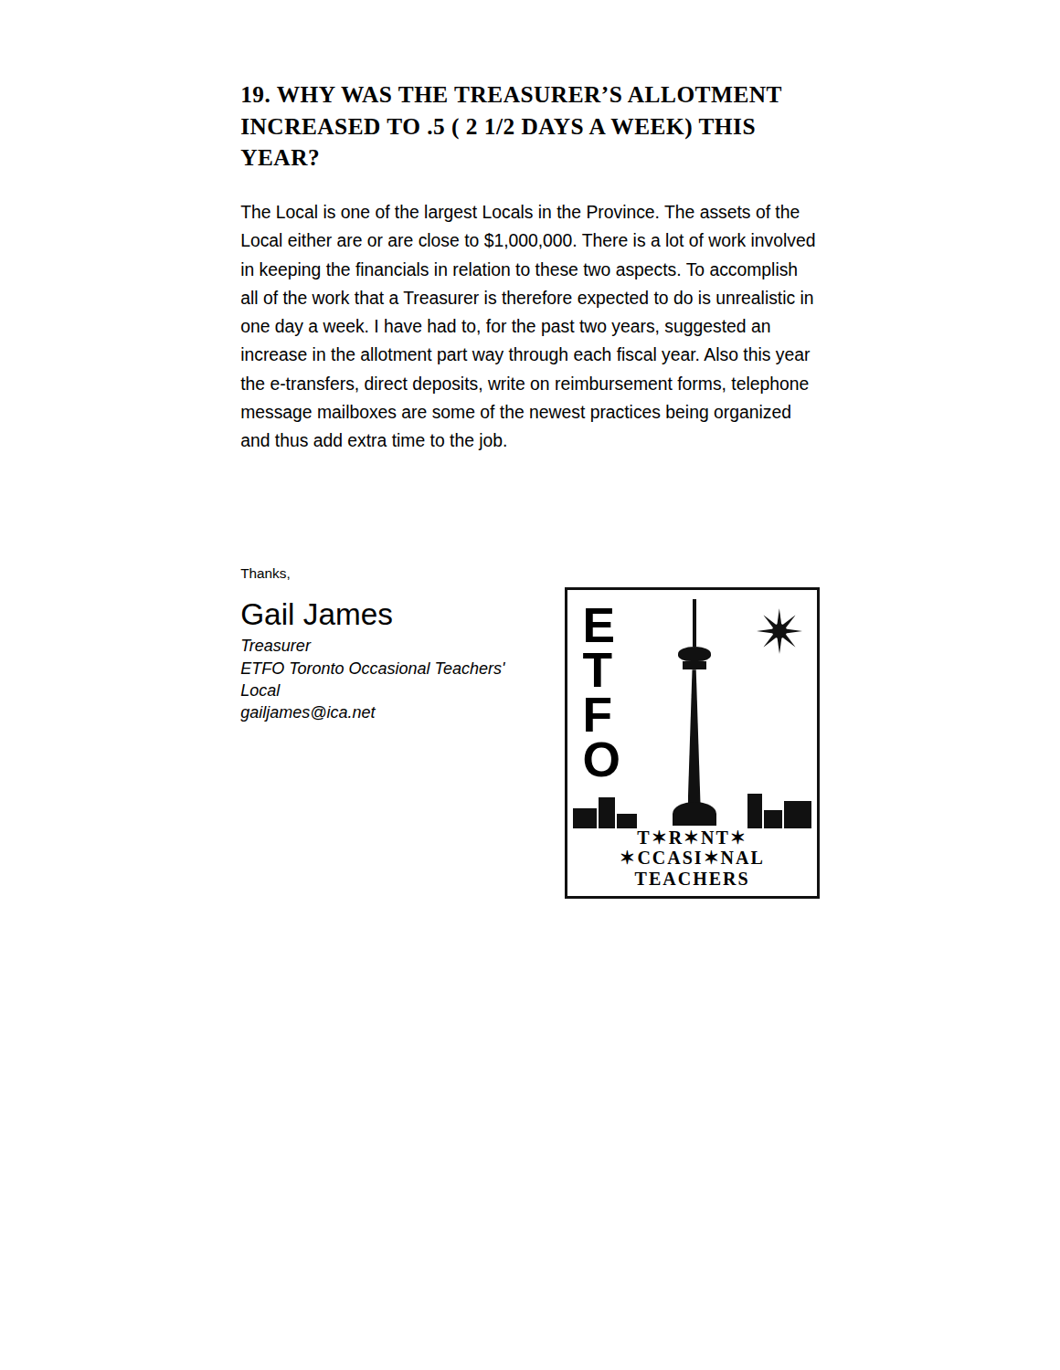19. Why was the Treasurer’s allotment increased to .5 ( 2 1/2 days a week) this year?
The Local is one of the largest Locals in the Province. The assets of the Local either are or are close to $1,000,000. There is a lot of work involved in keeping the financials in relation to these two aspects. To accomplish all of the work that a Treasurer is therefore expected to do is unrealistic in one day a week. I have had to, for the past two years, suggested an increase in the allotment part way through each fiscal year. Also this year the e-transfers, direct deposits, write on reimbursement forms, telephone message mailboxes are some of the newest practices being organized and thus add extra time to the job.
Thanks,
Gail James
Treasurer
ETFO Toronto Occasional Teachers'
Local
gailjames@ica.net
ETFO
T✶R✶NT✶
✶CCASI✶NAL
TEACHERS